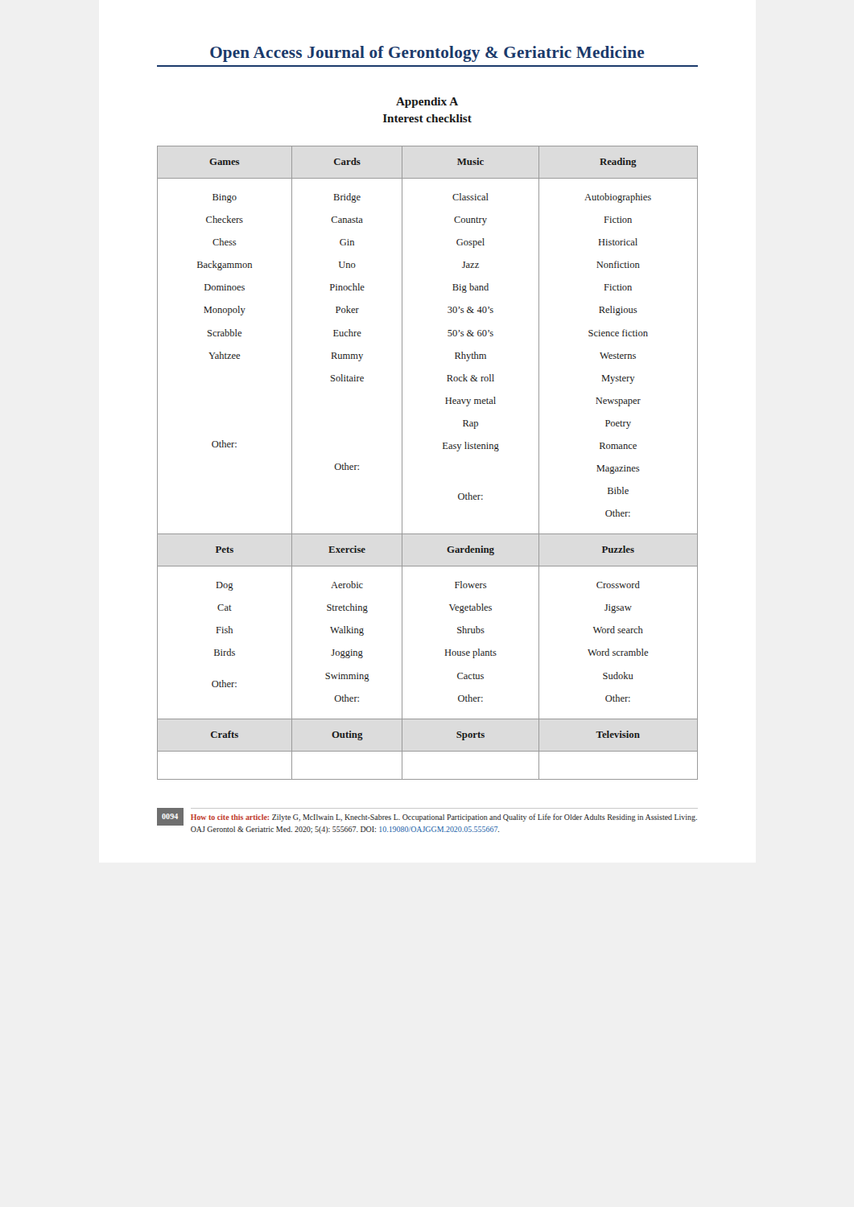Open Access Journal of Gerontology & Geriatric Medicine
Appendix A Interest checklist
| Games | Cards | Music | Reading |
| --- | --- | --- | --- |
| Bingo Checkers Chess Backgammon Dominoes Monopoly Scrabble Yahtzee Other: | Bridge Canasta Gin Uno Pinochle Poker Euchre Rummy Solitaire Other: | Classical Country Gospel Jazz Big band 30’s & 40’s 50’s & 60’s Rhythm Rock & roll Heavy metal Rap Easy listening Other: | Autobiographies Fiction Historical Nonfiction Fiction Religious Science fiction Westerns Mystery Newspaper Poetry Romance Magazines Bible Other: |
| Pets | Exercise | Gardening | Puzzles |
| Dog Cat Fish Birds Other: | Aerobic Stretching Walking Jogging Swimming Other: | Flowers Vegetables Shrubs House plants Cactus Other: | Crossword Jigsaw Word search Word scramble Sudoku Other: |
| Crafts | Outing | Sports | Television |
0094
How to cite this article: Zilyte G, McIlwain L, Knecht-Sabres L. Occupational Participation and Quality of Life for Older Adults Residing in Assisted Living. OAJ Gerontol & Geriatric Med. 2020; 5(4): 555667. DOI: 10.19080/OAJGGM.2020.05.555667.